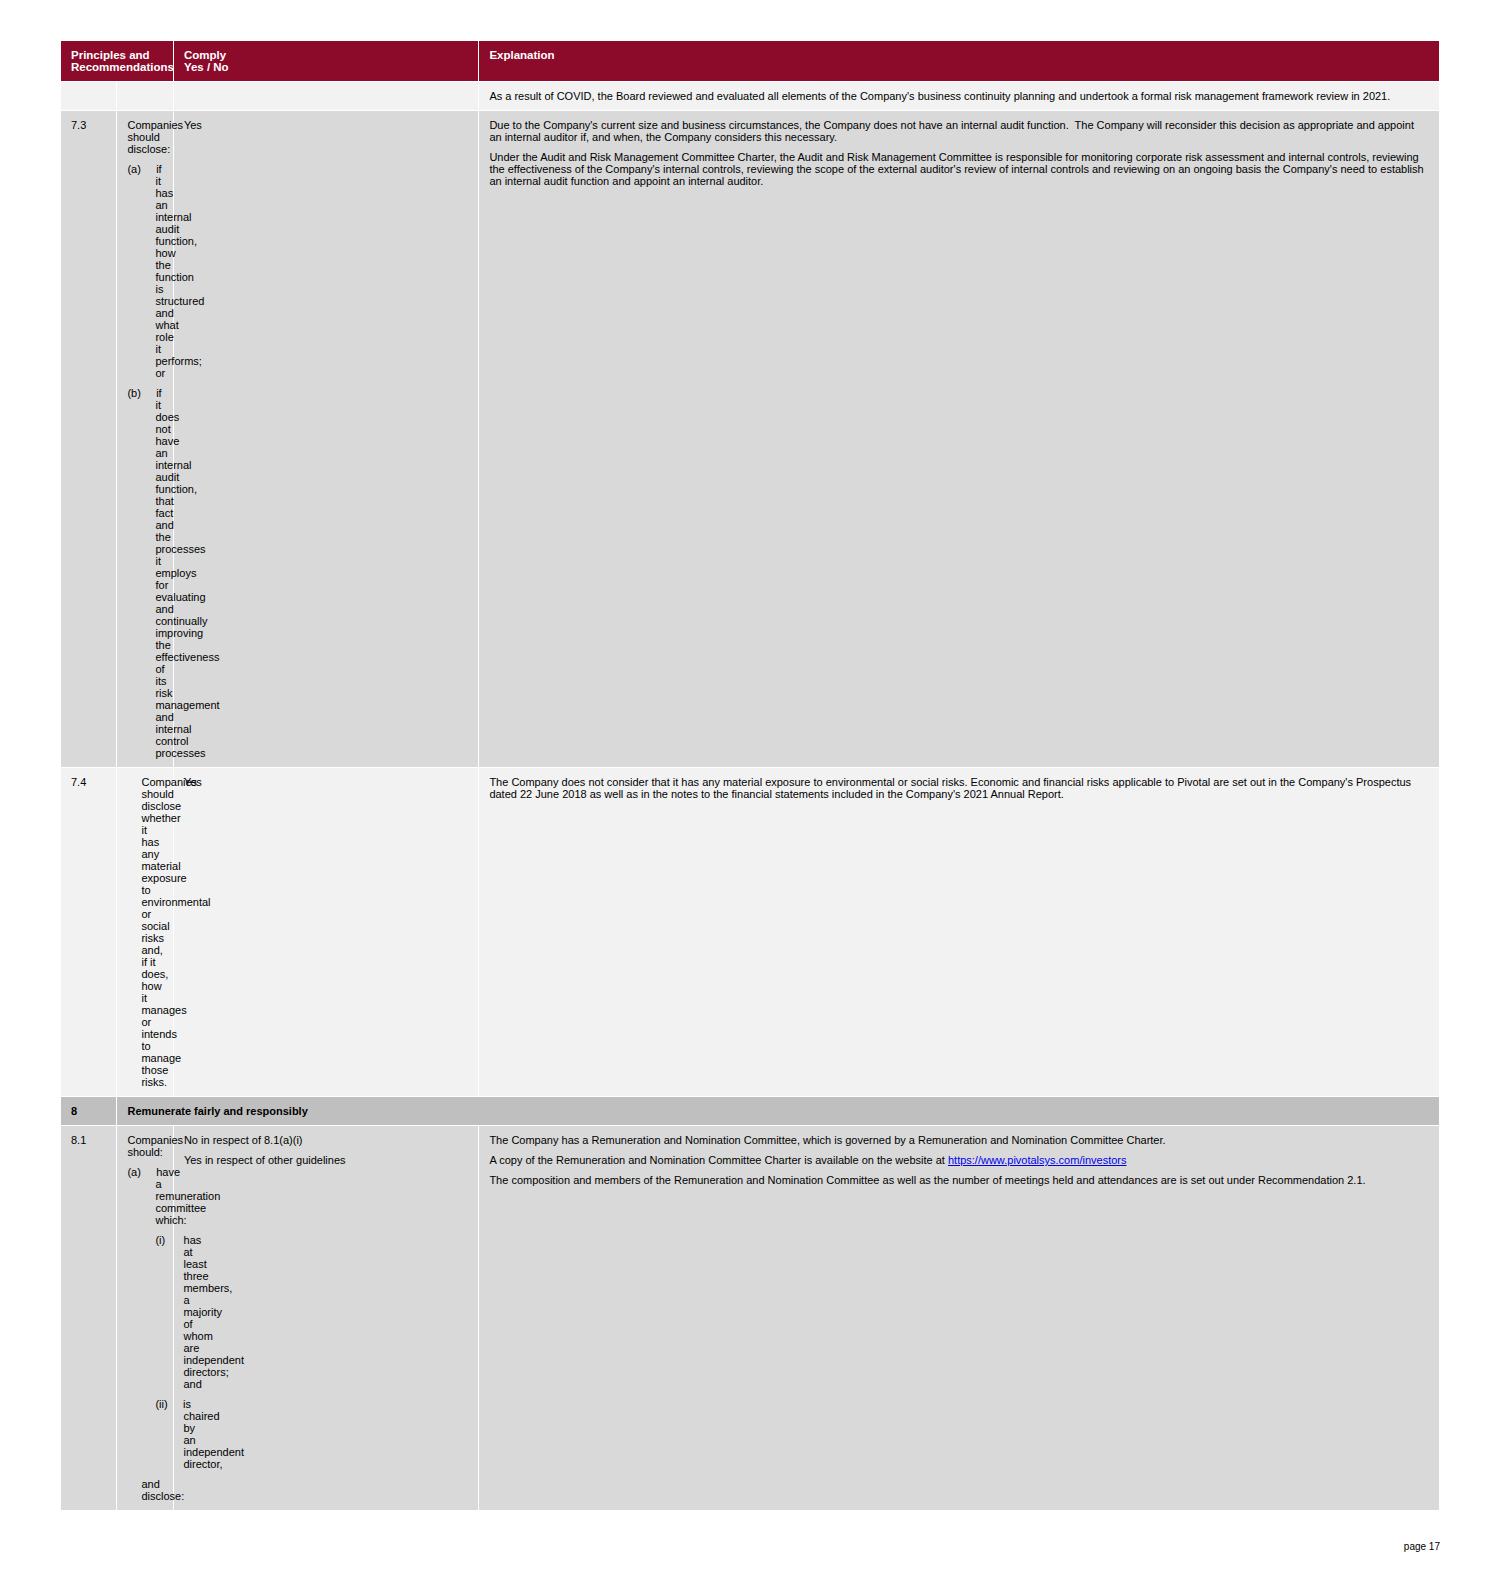| Principles and Recommendations | Comply Yes / No | Explanation |
| --- | --- | --- |
| | | | As a result of COVID, the Board reviewed and evaluated all elements of the Company's business continuity planning and undertook a formal risk management framework review in 2021. |
| 7.3 | Companies should disclose: (a) if it has an internal audit function, how the function is structured and what role it performs; or (b) if it does not have an internal audit function, that fact and the processes it employs for evaluating and continually improving the effectiveness of its risk management and internal control processes | Yes | Due to the Company's current size and business circumstances, the Company does not have an internal audit function. The Company will reconsider this decision as appropriate and appoint an internal auditor if, and when, the Company considers this necessary. Under the Audit and Risk Management Committee Charter, the Audit and Risk Management Committee is responsible for monitoring corporate risk assessment and internal controls, reviewing the effectiveness of the Company's internal controls, reviewing the scope of the external auditor's review of internal controls and reviewing on an ongoing basis the Company's need to establish an internal audit function and appoint an internal auditor. |
| 7.4 | Companies should disclose whether it has any material exposure to environmental or social risks and, if it does, how it manages or intends to manage those risks. | Yes | The Company does not consider that it has any material exposure to environmental or social risks. Economic and financial risks applicable to Pivotal are set out in the Company's Prospectus dated 22 June 2018 as well as in the notes to the financial statements included in the Company's 2021 Annual Report. |
| 8 | Remunerate fairly and responsibly |
| 8.1 | Companies should: (a) have a remuneration committee which: (i) has at least three members, a majority of whom are independent directors; and (ii) is chaired by an independent director, and disclose: | No in respect of 8.1(a)(i) Yes in respect of other guidelines | The Company has a Remuneration and Nomination Committee, which is governed by a Remuneration and Nomination Committee Charter. A copy of the Remuneration and Nomination Committee Charter is available on the website at https://www.pivotalsys.com/investors The composition and members of the Remuneration and Nomination Committee as well as the number of meetings held and attendances are is set out under Recommendation 2.1. |
page 17